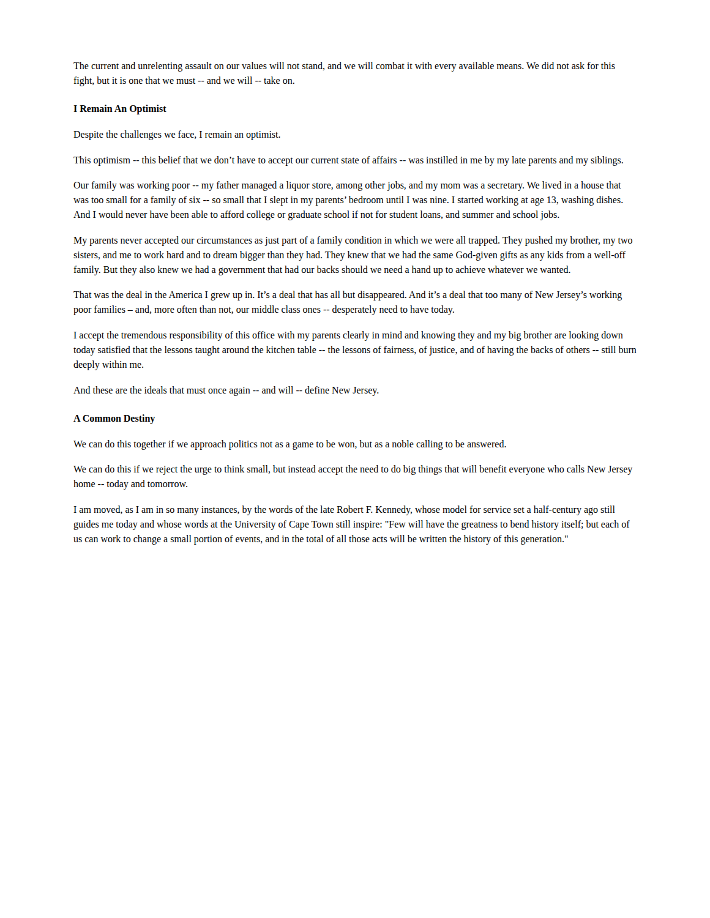The current and unrelenting assault on our values will not stand, and we will combat it with every available means. We did not ask for this fight, but it is one that we must -- and we will -- take on.
I Remain An Optimist
Despite the challenges we face, I remain an optimist.
This optimism -- this belief that we don’t have to accept our current state of affairs -- was instilled in me by my late parents and my siblings.
Our family was working poor -- my father managed a liquor store, among other jobs, and my mom was a secretary. We lived in a house that was too small for a family of six -- so small that I slept in my parents’ bedroom until I was nine. I started working at age 13, washing dishes. And I would never have been able to afford college or graduate school if not for student loans, and summer and school jobs.
My parents never accepted our circumstances as just part of a family condition in which we were all trapped. They pushed my brother, my two sisters, and me to work hard and to dream bigger than they had. They knew that we had the same God-given gifts as any kids from a well-off family. But they also knew we had a government that had our backs should we need a hand up to achieve whatever we wanted.
That was the deal in the America I grew up in. It’s a deal that has all but disappeared. And it’s a deal that too many of New Jersey’s working poor families – and, more often than not, our middle class ones -- desperately need to have today.
I accept the tremendous responsibility of this office with my parents clearly in mind and knowing they and my big brother are looking down today satisfied that the lessons taught around the kitchen table -- the lessons of fairness, of justice, and of having the backs of others -- still burn deeply within me.
And these are the ideals that must once again -- and will -- define New Jersey.
A Common Destiny
We can do this together if we approach politics not as a game to be won, but as a noble calling to be answered.
We can do this if we reject the urge to think small, but instead accept the need to do big things that will benefit everyone who calls New Jersey home -- today and tomorrow.
I am moved, as I am in so many instances, by the words of the late Robert F. Kennedy, whose model for service set a half-century ago still guides me today and whose words at the University of Cape Town still inspire: "Few will have the greatness to bend history itself; but each of us can work to change a small portion of events, and in the total of all those acts will be written the history of this generation."